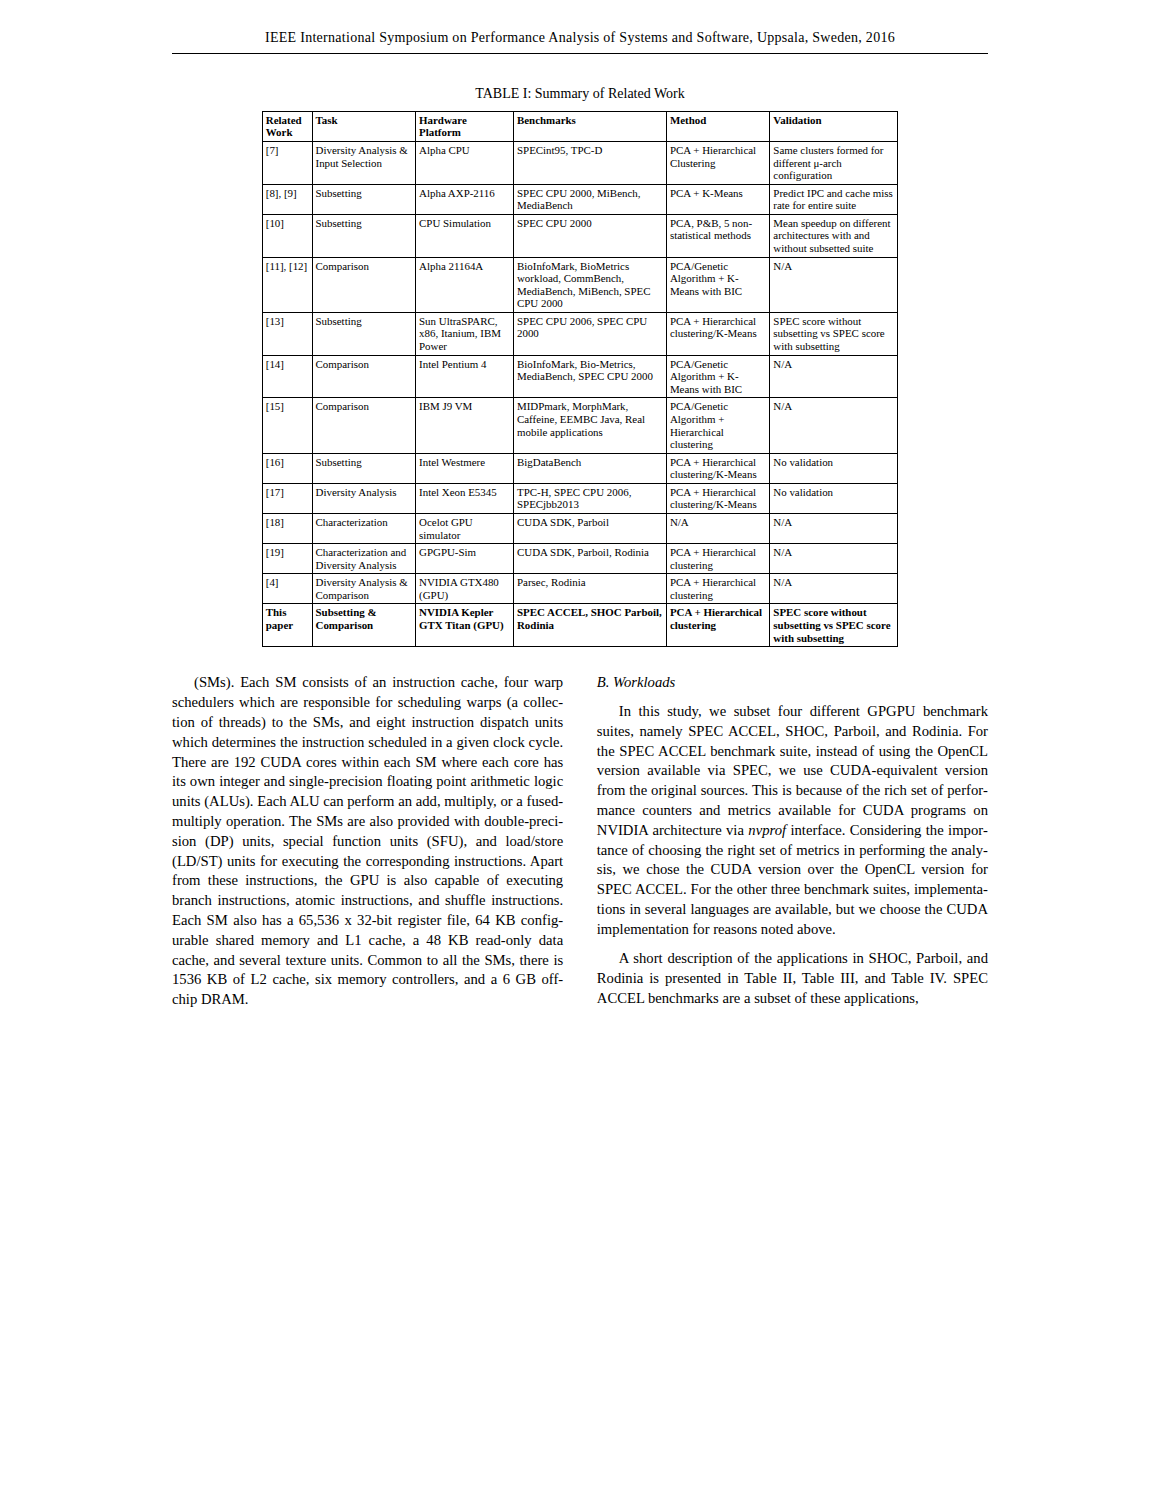IEEE International Symposium on Performance Analysis of Systems and Software, Uppsala, Sweden, 2016
TABLE I: Summary of Related Work
| Related Work | Task | Hardware Platform | Benchmarks | Method | Validation |
| --- | --- | --- | --- | --- | --- |
| [7] | Diversity Analysis & Input Selection | Alpha CPU | SPECint95, TPC-D | PCA + Hierarchical Clustering | Same clusters formed for different μ-arch configuration |
| [8], [9] | Subsetting | Alpha AXP-2116 | SPEC CPU 2000, MiBench, MediaBench | PCA + K-Means | Predict IPC and cache miss rate for entire suite |
| [10] | Subsetting | CPU Simulation | SPEC CPU 2000 | PCA, P&B, 5 non-statistical methods | Mean speedup on different architectures with and without subsetted suite |
| [11], [12] | Comparison | Alpha 21164A | BioInfoMark, BioMetrics workload, CommBench, MediaBench, MiBench, SPEC CPU 2000 | PCA/Genetic Algorithm + K-Means with BIC | N/A |
| [13] | Subsetting | Sun UltraSPARC, x86, Itanium, IBM Power | SPEC CPU 2006, SPEC CPU 2000 | PCA + Hierarchical clustering/K-Means | SPEC score without subsetting vs SPEC score with subsetting |
| [14] | Comparison | Intel Pentium 4 | BioInfoMark, Bio-Metrics, MediaBench, SPEC CPU 2000 | PCA/Genetic Algorithm + K-Means with BIC | N/A |
| [15] | Comparison | IBM J9 VM | MIDPmark, MorphMark, Caffeine, EEMBC Java, Real mobile applications | PCA/Genetic Algorithm + Hierarchical clustering | N/A |
| [16] | Subsetting | Intel Westmere | BigDataBench | PCA + Hierarchical clustering/K-Means | No validation |
| [17] | Diversity Analysis | Intel Xeon E5345 | TPC-H, SPEC CPU 2006, SPECjbb2013 | PCA + Hierarchical clustering/K-Means | No validation |
| [18] | Characterization | Ocelot GPU simulator | CUDA SDK, Parboil | N/A | N/A |
| [19] | Characterization and Diversity Analysis | GPGPU-Sim | CUDA SDK, Parboil, Rodinia | PCA + Hierarchical clustering | N/A |
| [4] | Diversity Analysis & Comparison | NVIDIA GTX480 (GPU) | Parsec, Rodinia | PCA + Hierarchical clustering | N/A |
| This paper | Subsetting & Comparison | NVIDIA Kepler GTX Titan (GPU) | SPEC ACCEL, SHOC Parboil, Rodinia | PCA + Hierarchical clustering | SPEC score without subsetting vs SPEC score with subsetting |
(SMs). Each SM consists of an instruction cache, four warp schedulers which are responsible for scheduling warps (a collection of threads) to the SMs, and eight instruction dispatch units which determines the instruction scheduled in a given clock cycle. There are 192 CUDA cores within each SM where each core has its own integer and single-precision floating point arithmetic logic units (ALUs). Each ALU can perform an add, multiply, or a fused-multiply operation. The SMs are also provided with double-precision (DP) units, special function units (SFU), and load/store (LD/ST) units for executing the corresponding instructions. Apart from these instructions, the GPU is also capable of executing branch instructions, atomic instructions, and shuffle instructions. Each SM also has a 65,536 x 32-bit register file, 64 KB configurable shared memory and L1 cache, a 48 KB read-only data cache, and several texture units. Common to all the SMs, there is 1536 KB of L2 cache, six memory controllers, and a 6 GB off-chip DRAM.
B. Workloads
In this study, we subset four different GPGPU benchmark suites, namely SPEC ACCEL, SHOC, Parboil, and Rodinia. For the SPEC ACCEL benchmark suite, instead of using the OpenCL version available via SPEC, we use CUDA-equivalent version from the original sources. This is because of the rich set of performance counters and metrics available for CUDA programs on NVIDIA architecture via nvprof interface. Considering the importance of choosing the right set of metrics in performing the analysis, we chose the CUDA version over the OpenCL version for SPEC ACCEL. For the other three benchmark suites, implementations in several languages are available, but we choose the CUDA implementation for reasons noted above.
A short description of the applications in SHOC, Parboil, and Rodinia is presented in Table II, Table III, and Table IV. SPEC ACCEL benchmarks are a subset of these applications,